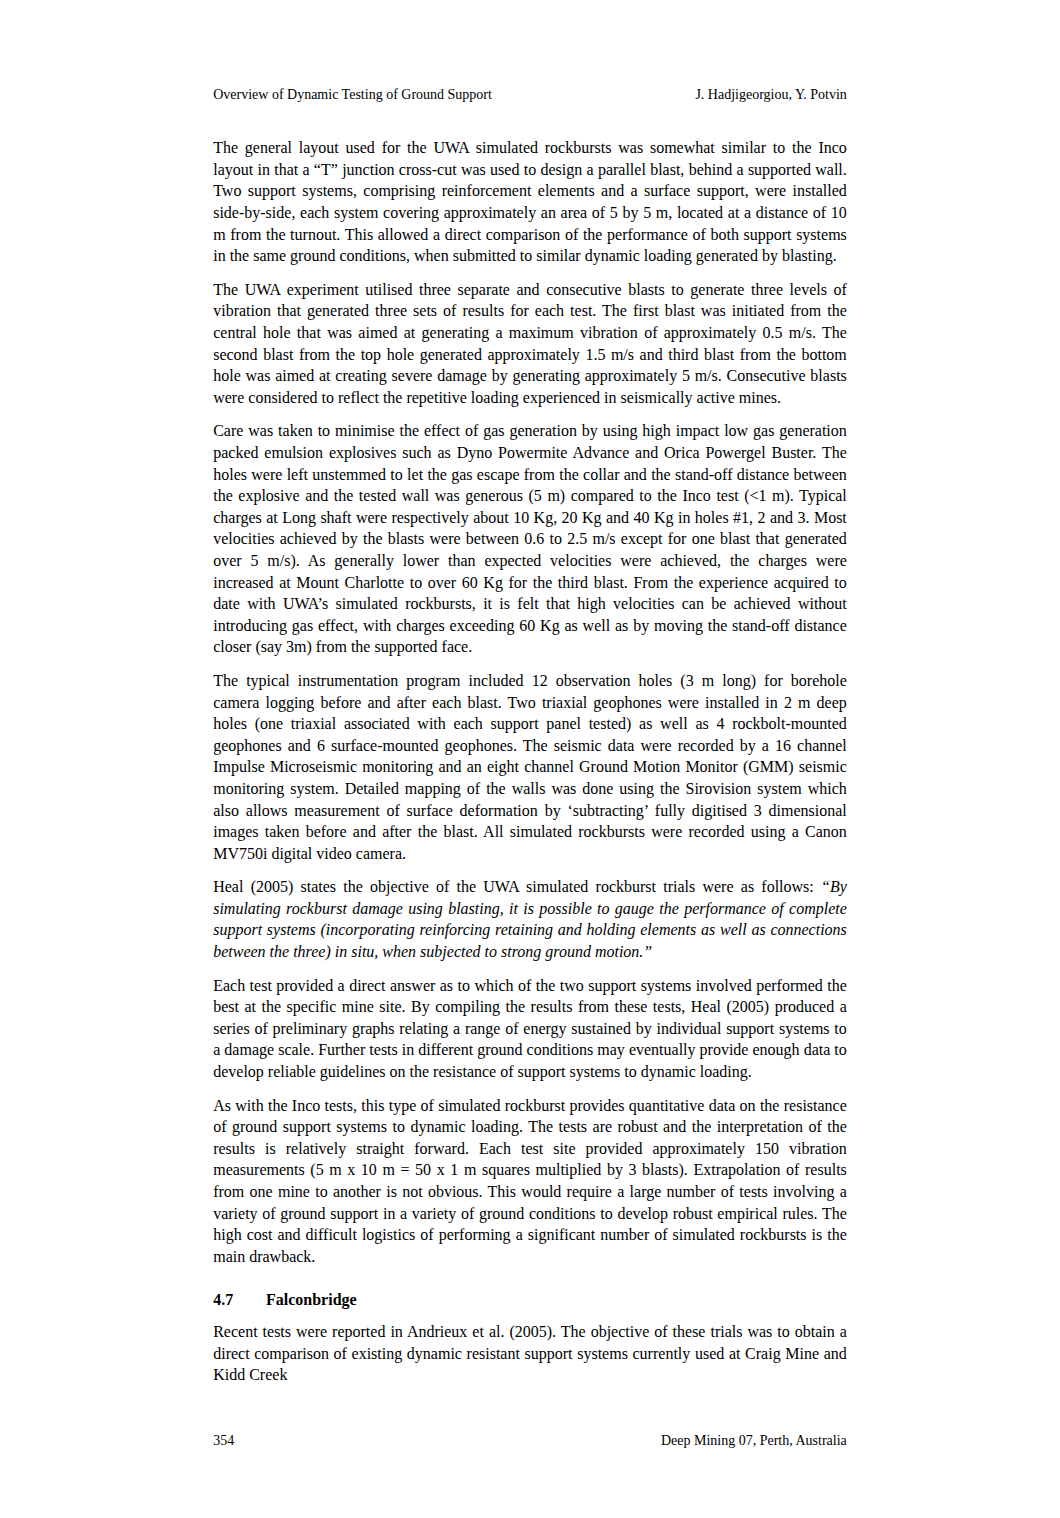Overview of Dynamic Testing of Ground Support
J. Hadjigeorgiou, Y. Potvin
The general layout used for the UWA simulated rockbursts was somewhat similar to the Inco layout in that a “T” junction cross-cut was used to design a parallel blast, behind a supported wall. Two support systems, comprising reinforcement elements and a surface support, were installed side-by-side, each system covering approximately an area of 5 by 5 m, located at a distance of 10 m from the turnout. This allowed a direct comparison of the performance of both support systems in the same ground conditions, when submitted to similar dynamic loading generated by blasting.
The UWA experiment utilised three separate and consecutive blasts to generate three levels of vibration that generated three sets of results for each test. The first blast was initiated from the central hole that was aimed at generating a maximum vibration of approximately 0.5 m/s. The second blast from the top hole generated approximately 1.5 m/s and third blast from the bottom hole was aimed at creating severe damage by generating approximately 5 m/s. Consecutive blasts were considered to reflect the repetitive loading experienced in seismically active mines.
Care was taken to minimise the effect of gas generation by using high impact low gas generation packed emulsion explosives such as Dyno Powermite Advance and Orica Powergel Buster. The holes were left unstemmed to let the gas escape from the collar and the stand-off distance between the explosive and the tested wall was generous (5 m) compared to the Inco test (<1 m). Typical charges at Long shaft were respectively about 10 Kg, 20 Kg and 40 Kg in holes #1, 2 and 3. Most velocities achieved by the blasts were between 0.6 to 2.5 m/s except for one blast that generated over 5 m/s). As generally lower than expected velocities were achieved, the charges were increased at Mount Charlotte to over 60 Kg for the third blast. From the experience acquired to date with UWA’s simulated rockbursts, it is felt that high velocities can be achieved without introducing gas effect, with charges exceeding 60 Kg as well as by moving the stand-off distance closer (say 3m) from the supported face.
The typical instrumentation program included 12 observation holes (3 m long) for borehole camera logging before and after each blast. Two triaxial geophones were installed in 2 m deep holes (one triaxial associated with each support panel tested) as well as 4 rockbolt-mounted geophones and 6 surface-mounted geophones. The seismic data were recorded by a 16 channel Impulse Microseismic monitoring and an eight channel Ground Motion Monitor (GMM) seismic monitoring system. Detailed mapping of the walls was done using the Sirovision system which also allows measurement of surface deformation by ‘subtracting’ fully digitised 3 dimensional images taken before and after the blast. All simulated rockbursts were recorded using a Canon MV750i digital video camera.
Heal (2005) states the objective of the UWA simulated rockburst trials were as follows: “By simulating rockburst damage using blasting, it is possible to gauge the performance of complete support systems (incorporating reinforcing retaining and holding elements as well as connections between the three) in situ, when subjected to strong ground motion.”
Each test provided a direct answer as to which of the two support systems involved performed the best at the specific mine site. By compiling the results from these tests, Heal (2005) produced a series of preliminary graphs relating a range of energy sustained by individual support systems to a damage scale. Further tests in different ground conditions may eventually provide enough data to develop reliable guidelines on the resistance of support systems to dynamic loading.
As with the Inco tests, this type of simulated rockburst provides quantitative data on the resistance of ground support systems to dynamic loading. The tests are robust and the interpretation of the results is relatively straight forward. Each test site provided approximately 150 vibration measurements (5 m x 10 m = 50 x 1 m squares multiplied by 3 blasts). Extrapolation of results from one mine to another is not obvious. This would require a large number of tests involving a variety of ground support in a variety of ground conditions to develop robust empirical rules. The high cost and difficult logistics of performing a significant number of simulated rockbursts is the main drawback.
4.7 Falconbridge
Recent tests were reported in Andrieux et al. (2005). The objective of these trials was to obtain a direct comparison of existing dynamic resistant support systems currently used at Craig Mine and Kidd Creek
354
Deep Mining 07, Perth, Australia